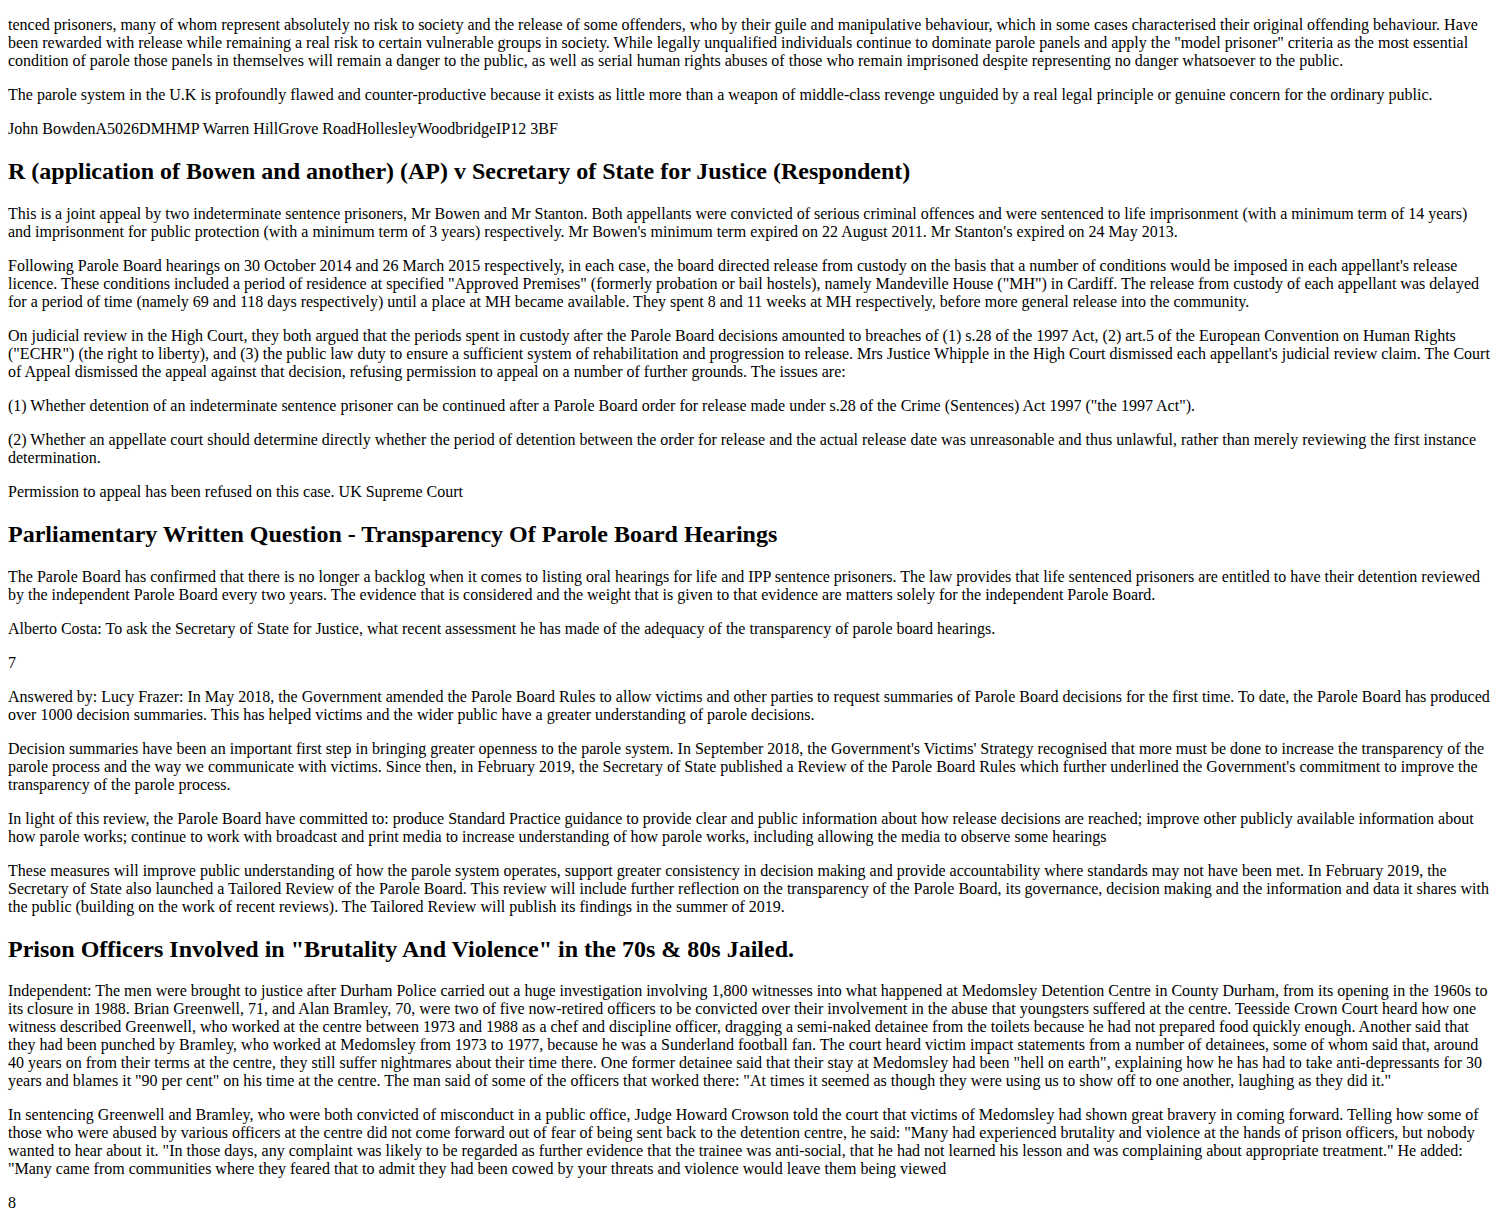tenced prisoners, many of whom represent absolutely no risk to society and the release of some offenders, who by their guile and manipulative behaviour, which in some cases characterised their original offending behaviour. Have been rewarded with release while remaining a real risk to certain vulnerable groups in society. While legally unqualified individuals continue to dominate parole panels and apply the "model prisoner" criteria as the most essential condition of parole those panels in themselves will remain a danger to the public, as well as serial human rights abuses of those who remain imprisoned despite representing no danger whatsoever to the public.
The parole system in the U.K is profoundly flawed and counter-productive because it exists as little more than a weapon of middle-class revenge unguided by a real legal principle or genuine concern for the ordinary public.
John BowdenA5026DMHMP Warren HillGrove RoadHollesleyWoodbridgeIP12 3BF
R (application of Bowen and another) (AP) v Secretary of State for Justice (Respondent)
This is a joint appeal by two indeterminate sentence prisoners, Mr Bowen and Mr Stanton. Both appellants were convicted of serious criminal offences and were sentenced to life imprisonment (with a minimum term of 14 years) and imprisonment for public protection (with a minimum term of 3 years) respectively. Mr Bowen's minimum term expired on 22 August 2011. Mr Stanton's expired on 24 May 2013.
Following Parole Board hearings on 30 October 2014 and 26 March 2015 respectively, in each case, the board directed release from custody on the basis that a number of conditions would be imposed in each appellant's release licence. These conditions included a period of residence at specified "Approved Premises" (formerly probation or bail hostels), namely Mandeville House ("MH") in Cardiff. The release from custody of each appellant was delayed for a period of time (namely 69 and 118 days respectively) until a place at MH became available. They spent 8 and 11 weeks at MH respectively, before more general release into the community.
On judicial review in the High Court, they both argued that the periods spent in custody after the Parole Board decisions amounted to breaches of (1) s.28 of the 1997 Act, (2) art.5 of the European Convention on Human Rights ("ECHR") (the right to liberty), and (3) the public law duty to ensure a sufficient system of rehabilitation and progression to release. Mrs Justice Whipple in the High Court dismissed each appellant's judicial review claim. The Court of Appeal dismissed the appeal against that decision, refusing permission to appeal on a number of further grounds. The issues are:
(1) Whether detention of an indeterminate sentence prisoner can be continued after a Parole Board order for release made under s.28 of the Crime (Sentences) Act 1997 ("the 1997 Act").
(2) Whether an appellate court should determine directly whether the period of detention between the order for release and the actual release date was unreasonable and thus unlawful, rather than merely reviewing the first instance determination.
Permission to appeal has been refused on this case. UK Supreme Court
Parliamentary Written Question - Transparency Of Parole Board Hearings
The Parole Board has confirmed that there is no longer a backlog when it comes to listing oral hearings for life and IPP sentence prisoners. The law provides that life sentenced prisoners are entitled to have their detention reviewed by the independent Parole Board every two years. The evidence that is considered and the weight that is given to that evidence are matters solely for the independent Parole Board.
Alberto Costa: To ask the Secretary of State for Justice, what recent assessment he has made of the adequacy of the transparency of parole board hearings.
7
Answered by: Lucy Frazer: In May 2018, the Government amended the Parole Board Rules to allow victims and other parties to request summaries of Parole Board decisions for the first time. To date, the Parole Board has produced over 1000 decision summaries. This has helped victims and the wider public have a greater understanding of parole decisions.
Decision summaries have been an important first step in bringing greater openness to the parole system. In September 2018, the Government's Victims' Strategy recognised that more must be done to increase the transparency of the parole process and the way we communicate with victims. Since then, in February 2019, the Secretary of State published a Review of the Parole Board Rules which further underlined the Government's commitment to improve the transparency of the parole process.
In light of this review, the Parole Board have committed to: produce Standard Practice guidance to provide clear and public information about how release decisions are reached; improve other publicly available information about how parole works; continue to work with broadcast and print media to increase understanding of how parole works, including allowing the media to observe some hearings
These measures will improve public understanding of how the parole system operates, support greater consistency in decision making and provide accountability where standards may not have been met. In February 2019, the Secretary of State also launched a Tailored Review of the Parole Board. This review will include further reflection on the transparency of the Parole Board, its governance, decision making and the information and data it shares with the public (building on the work of recent reviews). The Tailored Review will publish its findings in the summer of 2019.
Prison Officers Involved in "Brutality And Violence" in the 70s & 80s Jailed.
Independent: The men were brought to justice after Durham Police carried out a huge investigation involving 1,800 witnesses into what happened at Medomsley Detention Centre in County Durham, from its opening in the 1960s to its closure in 1988. Brian Greenwell, 71, and Alan Bramley, 70, were two of five now-retired officers to be convicted over their involvement in the abuse that youngsters suffered at the centre. Teesside Crown Court heard how one witness described Greenwell, who worked at the centre between 1973 and 1988 as a chef and discipline officer, dragging a semi-naked detainee from the toilets because he had not prepared food quickly enough. Another said that they had been punched by Bramley, who worked at Medomsley from 1973 to 1977, because he was a Sunderland football fan. The court heard victim impact statements from a number of detainees, some of whom said that, around 40 years on from their terms at the centre, they still suffer nightmares about their time there. One former detainee said that their stay at Medomsley had been "hell on earth", explaining how he has had to take anti-depressants for 30 years and blames it "90 per cent" on his time at the centre. The man said of some of the officers that worked there: "At times it seemed as though they were using us to show off to one another, laughing as they did it."
In sentencing Greenwell and Bramley, who were both convicted of misconduct in a public office, Judge Howard Crowson told the court that victims of Medomsley had shown great bravery in coming forward. Telling how some of those who were abused by various officers at the centre did not come forward out of fear of being sent back to the detention centre, he said: "Many had experienced brutality and violence at the hands of prison officers, but nobody wanted to hear about it. "In those days, any complaint was likely to be regarded as further evidence that the trainee was anti-social, that he had not learned his lesson and was complaining about appropriate treatment." He added: "Many came from communities where they feared that to admit they had been cowed by your threats and violence would leave them being viewed
8